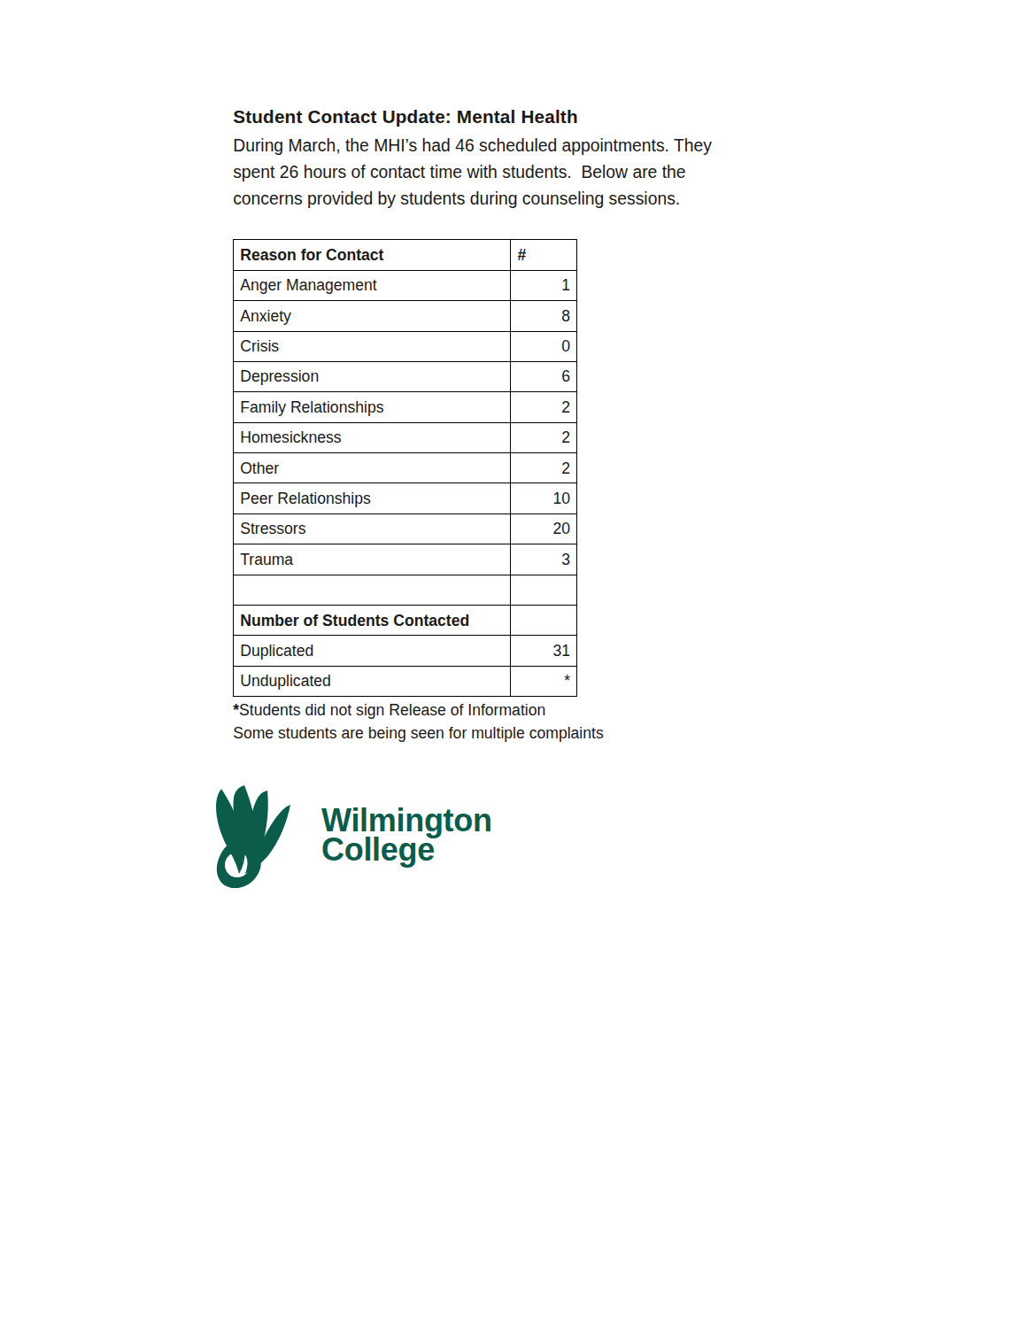Student Contact Update: Mental Health
During March, the MHI’s had 46 scheduled appointments. They spent 26 hours of contact time with students. Below are the concerns provided by students during counseling sessions.
| Reason for Contact | # |
| --- | --- |
| Anger Management | 1 |
| Anxiety | 8 |
| Crisis | 0 |
| Depression | 6 |
| Family Relationships | 2 |
| Homesickness | 2 |
| Other | 2 |
| Peer Relationships | 10 |
| Stressors | 20 |
| Trauma | 3 |
| Number of Students Contacted | |
| Duplicated | 31 |
| Unduplicated | * |
*Students did not sign Release of Information
Some students are being seen for multiple complaints
Wilmington
College